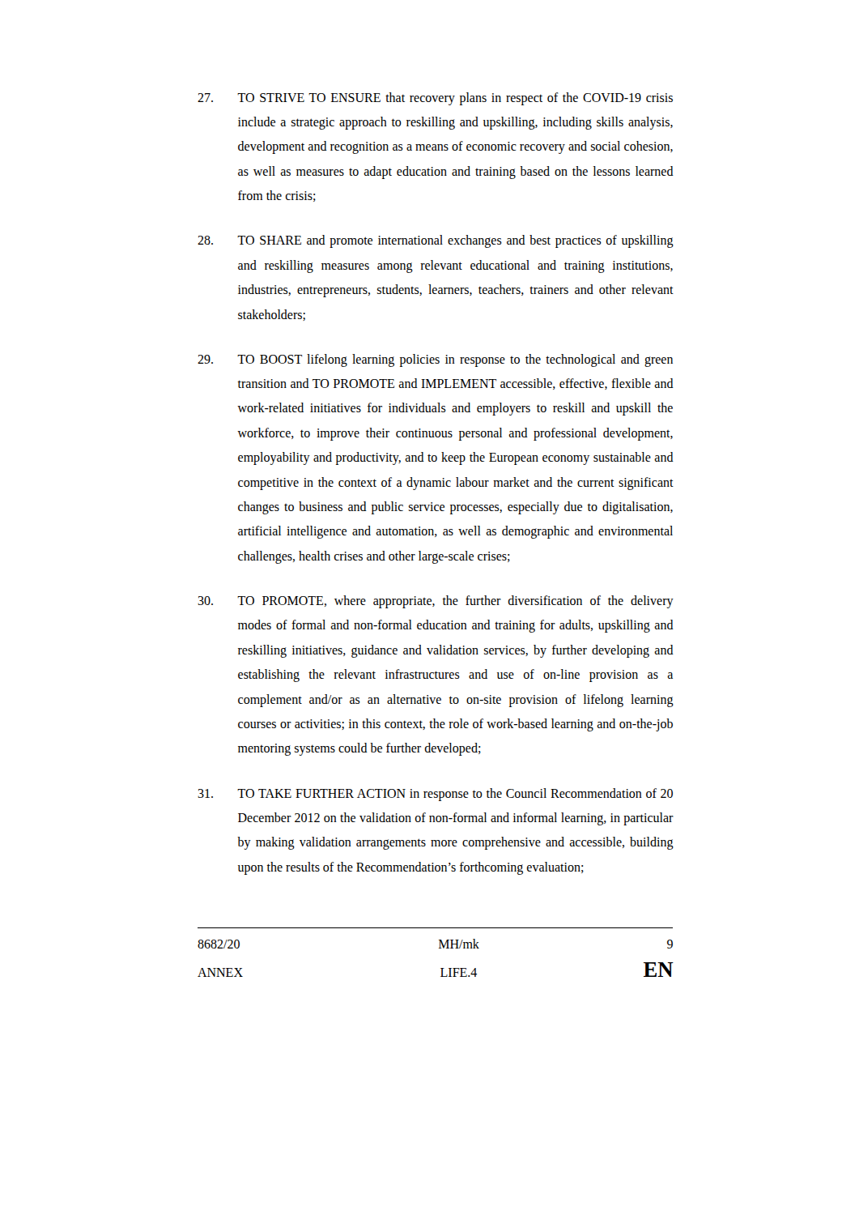27. TO STRIVE TO ENSURE that recovery plans in respect of the COVID-19 crisis include a strategic approach to reskilling and upskilling, including skills analysis, development and recognition as a means of economic recovery and social cohesion, as well as measures to adapt education and training based on the lessons learned from the crisis;
28. TO SHARE and promote international exchanges and best practices of upskilling and reskilling measures among relevant educational and training institutions, industries, entrepreneurs, students, learners, teachers, trainers and other relevant stakeholders;
29. TO BOOST lifelong learning policies in response to the technological and green transition and TO PROMOTE and IMPLEMENT accessible, effective, flexible and work-related initiatives for individuals and employers to reskill and upskill the workforce, to improve their continuous personal and professional development, employability and productivity, and to keep the European economy sustainable and competitive in the context of a dynamic labour market and the current significant changes to business and public service processes, especially due to digitalisation, artificial intelligence and automation, as well as demographic and environmental challenges, health crises and other large-scale crises;
30. TO PROMOTE, where appropriate, the further diversification of the delivery modes of formal and non-formal education and training for adults, upskilling and reskilling initiatives, guidance and validation services, by further developing and establishing the relevant infrastructures and use of on-line provision as a complement and/or as an alternative to on-site provision of lifelong learning courses or activities; in this context, the role of work-based learning and on-the-job mentoring systems could be further developed;
31. TO TAKE FURTHER ACTION in response to the Council Recommendation of 20 December 2012 on the validation of non-formal and informal learning, in particular by making validation arrangements more comprehensive and accessible, building upon the results of the Recommendation’s forthcoming evaluation;
8682/20
MH/mk
9
ANNEX
LIFE.4
EN